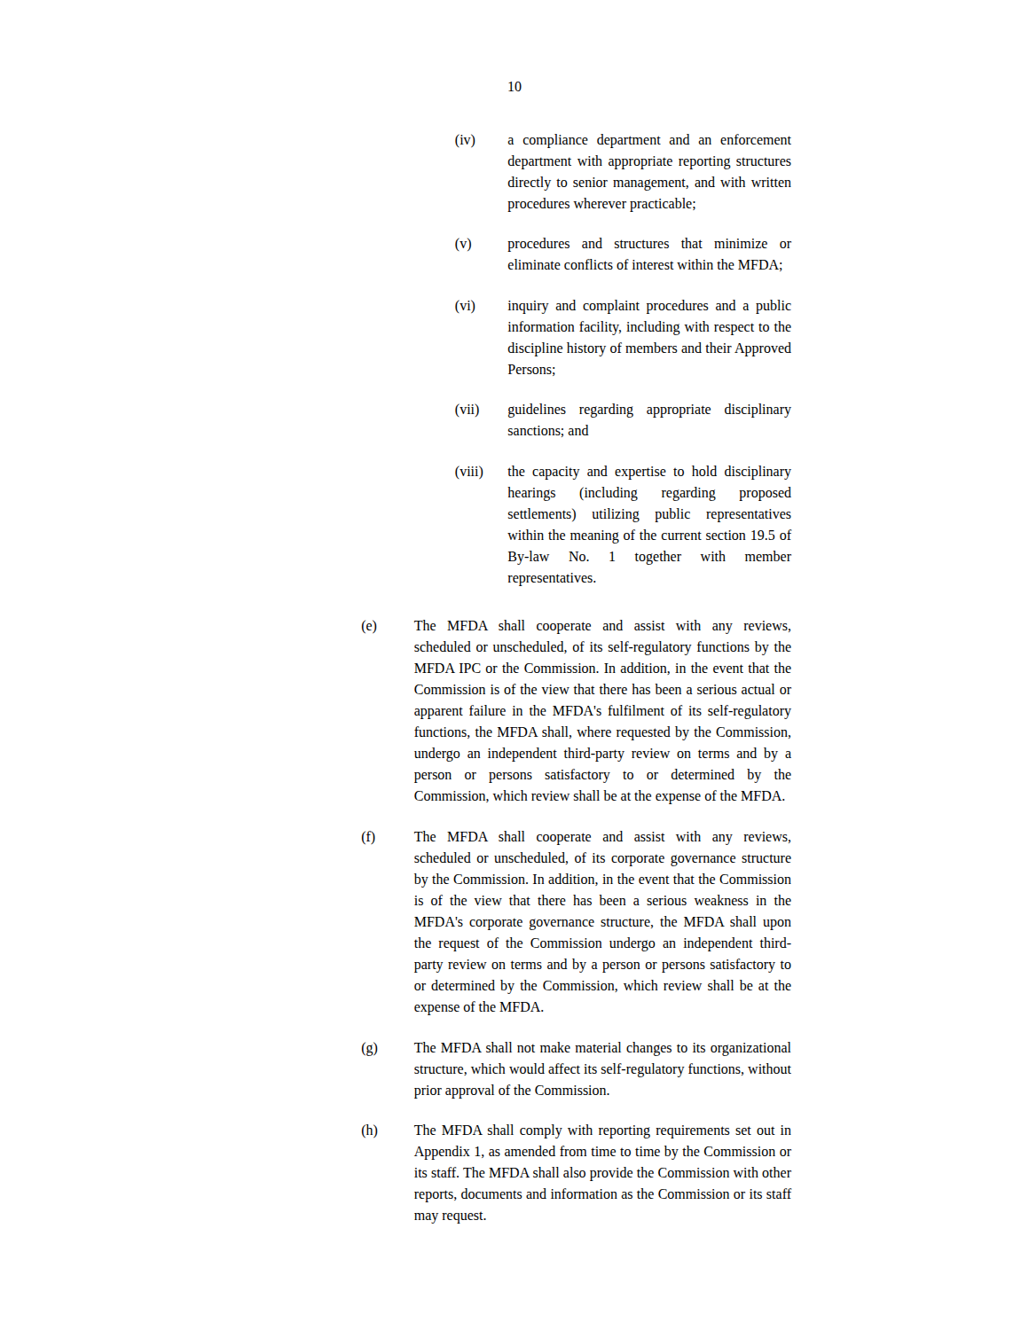10
(iv) a compliance department and an enforcement department with appropriate reporting structures directly to senior management, and with written procedures wherever practicable;
(v) procedures and structures that minimize or eliminate conflicts of interest within the MFDA;
(vi) inquiry and complaint procedures and a public information facility, including with respect to the discipline history of members and their Approved Persons;
(vii) guidelines regarding appropriate disciplinary sanctions; and
(viii) the capacity and expertise to hold disciplinary hearings (including regarding proposed settlements) utilizing public representatives within the meaning of the current section 19.5 of By-law No. 1 together with member representatives.
(e) The MFDA shall cooperate and assist with any reviews, scheduled or unscheduled, of its self-regulatory functions by the MFDA IPC or the Commission. In addition, in the event that the Commission is of the view that there has been a serious actual or apparent failure in the MFDA's fulfilment of its self-regulatory functions, the MFDA shall, where requested by the Commission, undergo an independent third-party review on terms and by a person or persons satisfactory to or determined by the Commission, which review shall be at the expense of the MFDA.
(f) The MFDA shall cooperate and assist with any reviews, scheduled or unscheduled, of its corporate governance structure by the Commission. In addition, in the event that the Commission is of the view that there has been a serious weakness in the MFDA's corporate governance structure, the MFDA shall upon the request of the Commission undergo an independent third-party review on terms and by a person or persons satisfactory to or determined by the Commission, which review shall be at the expense of the MFDA.
(g) The MFDA shall not make material changes to its organizational structure, which would affect its self-regulatory functions, without prior approval of the Commission.
(h) The MFDA shall comply with reporting requirements set out in Appendix 1, as amended from time to time by the Commission or its staff. The MFDA shall also provide the Commission with other reports, documents and information as the Commission or its staff may request.